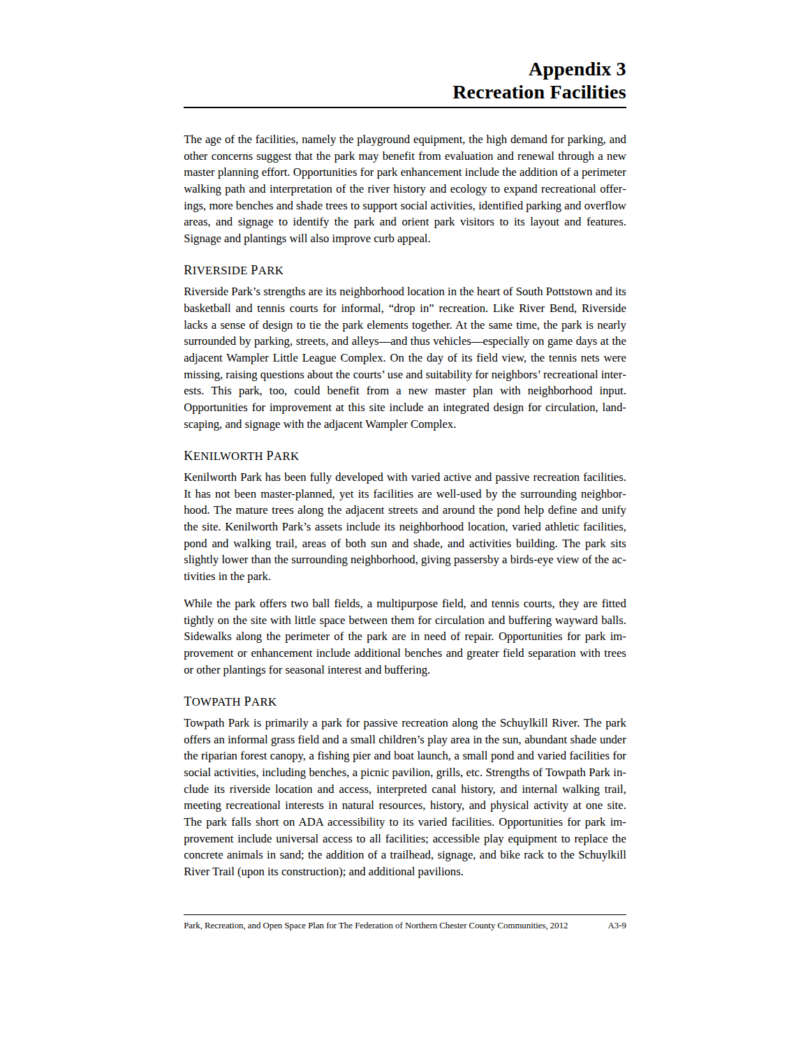Appendix 3
Recreation Facilities
The age of the facilities, namely the playground equipment, the high demand for parking, and other concerns suggest that the park may benefit from evaluation and renewal through a new master planning effort. Opportunities for park enhancement include the addition of a perimeter walking path and interpretation of the river history and ecology to expand recreational offerings, more benches and shade trees to support social activities, identified parking and overflow areas, and signage to identify the park and orient park visitors to its layout and features. Signage and plantings will also improve curb appeal.
RIVERSIDE PARK
Riverside Park’s strengths are its neighborhood location in the heart of South Pottstown and its basketball and tennis courts for informal, “drop in” recreation. Like River Bend, Riverside lacks a sense of design to tie the park elements together. At the same time, the park is nearly surrounded by parking, streets, and alleys—and thus vehicles—especially on game days at the adjacent Wampler Little League Complex. On the day of its field view, the tennis nets were missing, raising questions about the courts’ use and suitability for neighbors’ recreational interests. This park, too, could benefit from a new master plan with neighborhood input. Opportunities for improvement at this site include an integrated design for circulation, landscaping, and signage with the adjacent Wampler Complex.
KENILWORTH PARK
Kenilworth Park has been fully developed with varied active and passive recreation facilities. It has not been master-planned, yet its facilities are well-used by the surrounding neighborhood. The mature trees along the adjacent streets and around the pond help define and unify the site. Kenilworth Park’s assets include its neighborhood location, varied athletic facilities, pond and walking trail, areas of both sun and shade, and activities building. The park sits slightly lower than the surrounding neighborhood, giving passersby a birds-eye view of the activities in the park.
While the park offers two ball fields, a multipurpose field, and tennis courts, they are fitted tightly on the site with little space between them for circulation and buffering wayward balls. Sidewalks along the perimeter of the park are in need of repair. Opportunities for park improvement or enhancement include additional benches and greater field separation with trees or other plantings for seasonal interest and buffering.
TOWPATH PARK
Towpath Park is primarily a park for passive recreation along the Schuylkill River. The park offers an informal grass field and a small children’s play area in the sun, abundant shade under the riparian forest canopy, a fishing pier and boat launch, a small pond and varied facilities for social activities, including benches, a picnic pavilion, grills, etc. Strengths of Towpath Park include its riverside location and access, interpreted canal history, and internal walking trail, meeting recreational interests in natural resources, history, and physical activity at one site. The park falls short on ADA accessibility to its varied facilities. Opportunities for park improvement include universal access to all facilities; accessible play equipment to replace the concrete animals in sand; the addition of a trailhead, signage, and bike rack to the Schuylkill River Trail (upon its construction); and additional pavilions.
Park, Recreation, and Open Space Plan for The Federation of Northern Chester County Communities, 2012
A3-9